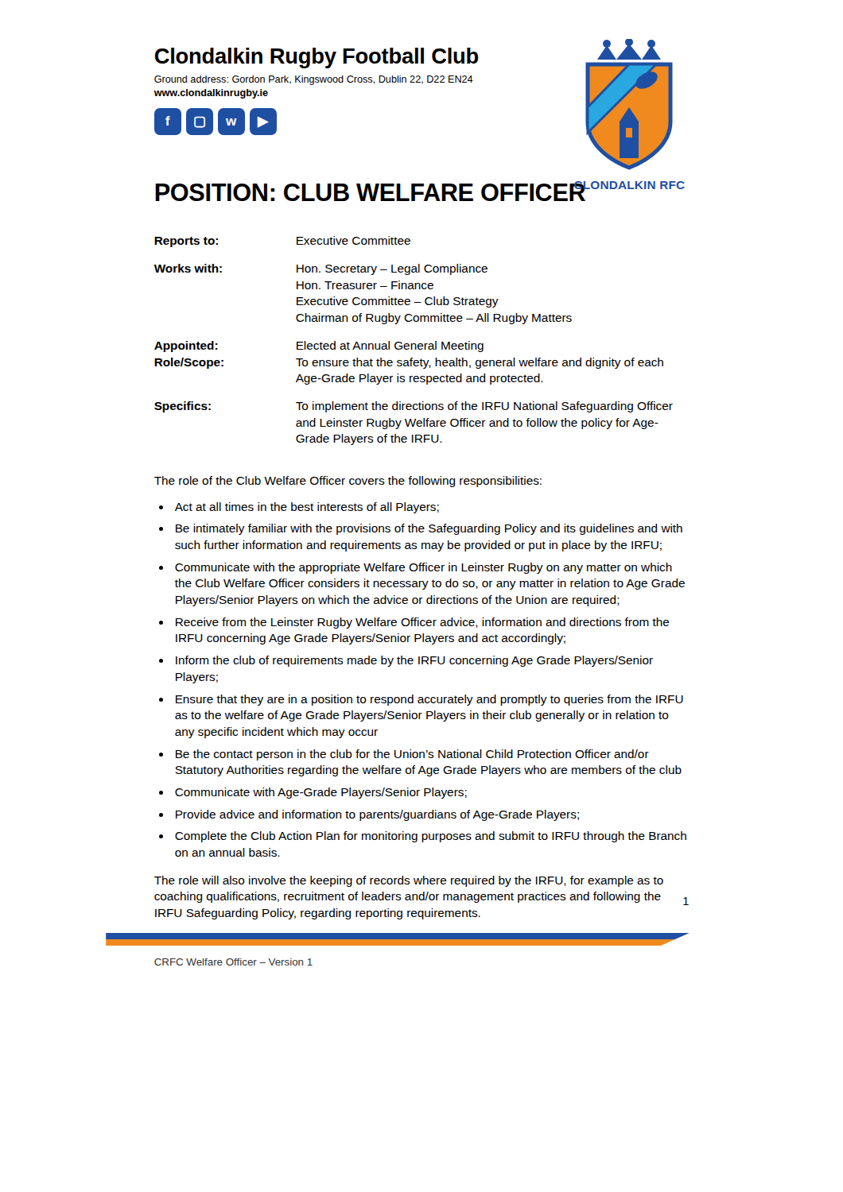Clondalkin Rugby Football Club
Ground address: Gordon Park, Kingswood Cross, Dublin 22, D22 EN24
www.clondalkinrugby.ie
f ▢ w ▶
CLONDALKIN RFC
POSITION: CLUB WELFARE OFFICER
| Reports to: | Executive Committee |
| Works with: | Hon. Secretary – Legal Compliance Hon. Treasurer – Finance Executive Committee – Club Strategy Chairman of Rugby Committee – All Rugby Matters |
| Appointed: | Elected at Annual General Meeting |
| Role/Scope: | To ensure that the safety, health, general welfare and dignity of each Age-Grade Player is respected and protected. |
| Specifics: | To implement the directions of the IRFU National Safeguarding Officer and Leinster Rugby Welfare Officer and to follow the policy for Age-Grade Players of the IRFU. |
The role of the Club Welfare Officer covers the following responsibilities:
Act at all times in the best interests of all Players;
Be intimately familiar with the provisions of the Safeguarding Policy and its guidelines and with such further information and requirements as may be provided or put in place by the IRFU;
Communicate with the appropriate Welfare Officer in Leinster Rugby on any matter on which the Club Welfare Officer considers it necessary to do so, or any matter in relation to Age Grade Players/Senior Players on which the advice or directions of the Union are required;
Receive from the Leinster Rugby Welfare Officer advice, information and directions from the IRFU concerning Age Grade Players/Senior Players and act accordingly;
Inform the club of requirements made by the IRFU concerning Age Grade Players/Senior Players;
Ensure that they are in a position to respond accurately and promptly to queries from the IRFU as to the welfare of Age Grade Players/Senior Players in their club generally or in relation to any specific incident which may occur
Be the contact person in the club for the Union’s National Child Protection Officer and/or Statutory Authorities regarding the welfare of Age Grade Players who are members of the club
Communicate with Age-Grade Players/Senior Players;
Provide advice and information to parents/guardians of Age-Grade Players;
Complete the Club Action Plan for monitoring purposes and submit to IRFU through the Branch on an annual basis.
The role will also involve the keeping of records where required by the IRFU, for example as to coaching qualifications, recruitment of leaders and/or management practices and following the IRFU Safeguarding Policy, regarding reporting requirements.
1
CRFC Welfare Officer – Version 1